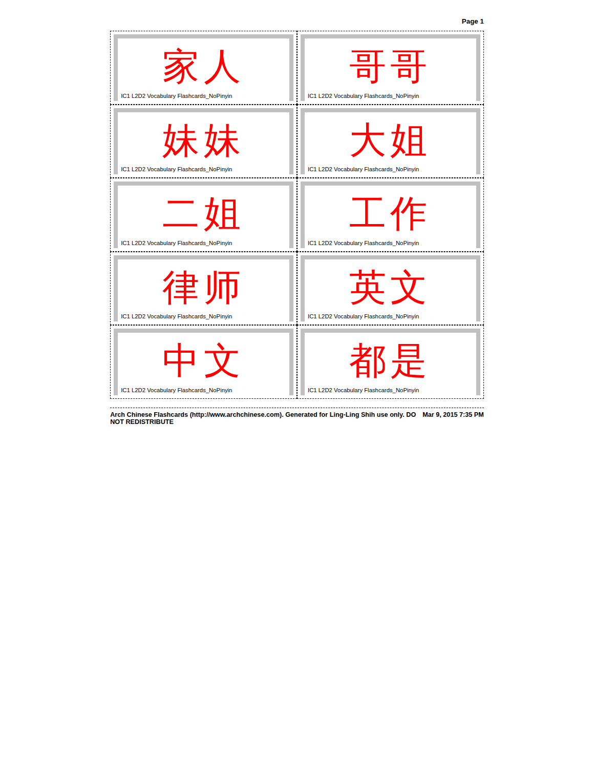Page 1
| 家人 IC1 L2D2 Vocabulary Flashcards_NoPinyin | 哥哥 IC1 L2D2 Vocabulary Flashcards_NoPinyin |
| 妹妹 IC1 L2D2 Vocabulary Flashcards_NoPinyin | 大姐 IC1 L2D2 Vocabulary Flashcards_NoPinyin |
| 二姐 IC1 L2D2 Vocabulary Flashcards_NoPinyin | 工作 IC1 L2D2 Vocabulary Flashcards_NoPinyin |
| 律师 IC1 L2D2 Vocabulary Flashcards_NoPinyin | 英文 IC1 L2D2 Vocabulary Flashcards_NoPinyin |
| 中文 IC1 L2D2 Vocabulary Flashcards_NoPinyin | 都是 IC1 L2D2 Vocabulary Flashcards_NoPinyin |
Arch Chinese Flashcards (http://www.archchinese.com). Generated for Ling-Ling Shih use only. DO NOT REDISTRIBUTE Mar 9, 2015 7:35 PM